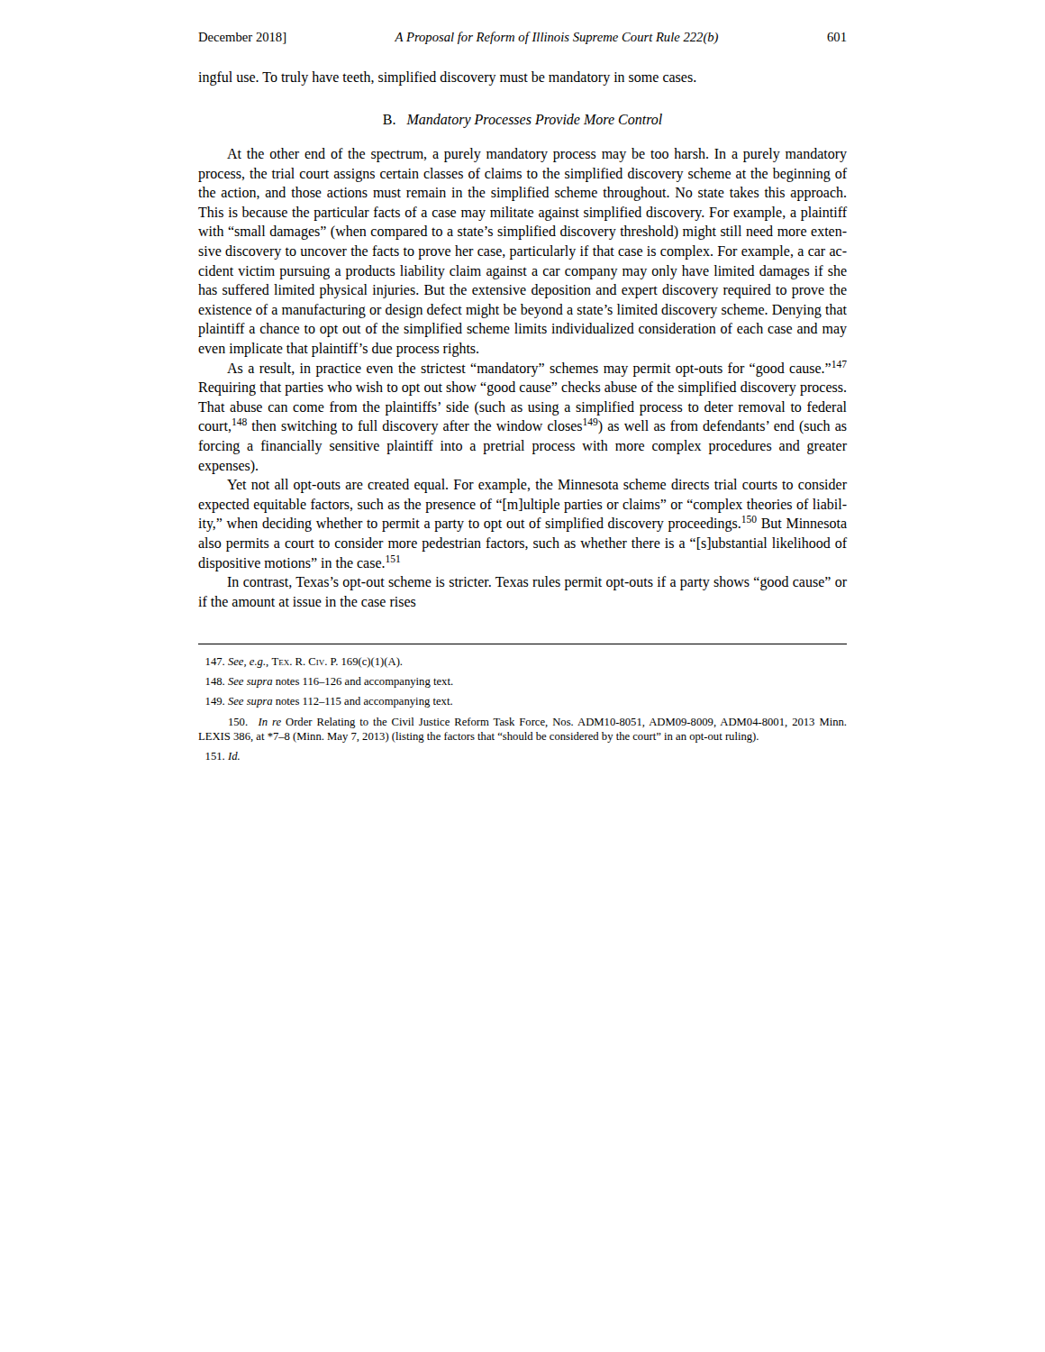December 2018] A Proposal for Reform of Illinois Supreme Court Rule 222(b) 601
ingful use. To truly have teeth, simplified discovery must be mandatory in some cases.
B. Mandatory Processes Provide More Control
At the other end of the spectrum, a purely mandatory process may be too harsh. In a purely mandatory process, the trial court assigns certain classes of claims to the simplified discovery scheme at the beginning of the action, and those actions must remain in the simplified scheme throughout. No state takes this approach. This is because the particular facts of a case may militate against simplified discovery. For example, a plaintiff with “small damages” (when compared to a state’s simplified discovery threshold) might still need more extensive discovery to uncover the facts to prove her case, particularly if that case is complex. For example, a car accident victim pursuing a products liability claim against a car company may only have limited damages if she has suffered limited physical injuries. But the extensive deposition and expert discovery required to prove the existence of a manufacturing or design defect might be beyond a state’s limited discovery scheme. Denying that plaintiff a chance to opt out of the simplified scheme limits individualized consideration of each case and may even implicate that plaintiff’s due process rights.
As a result, in practice even the strictest “mandatory” schemes may permit opt-outs for “good cause.”147 Requiring that parties who wish to opt out show “good cause” checks abuse of the simplified discovery process. That abuse can come from the plaintiffs’ side (such as using a simplified process to deter removal to federal court,148 then switching to full discovery after the window closes149) as well as from defendants’ end (such as forcing a financially sensitive plaintiff into a pretrial process with more complex procedures and greater expenses).
Yet not all opt-outs are created equal. For example, the Minnesota scheme directs trial courts to consider expected equitable factors, such as the presence of “[m]ultiple parties or claims” or “complex theories of liability,” when deciding whether to permit a party to opt out of simplified discovery proceedings.150 But Minnesota also permits a court to consider more pedestrian factors, such as whether there is a “[s]ubstantial likelihood of dispositive motions” in the case.151
In contrast, Texas’s opt-out scheme is stricter. Texas rules permit opt-outs if a party shows “good cause” or if the amount at issue in the case rises
147. See, e.g., Tex. R. Civ. P. 169(c)(1)(A).
148. See supra notes 116–126 and accompanying text.
149. See supra notes 112–115 and accompanying text.
150. In re Order Relating to the Civil Justice Reform Task Force, Nos. ADM10-8051, ADM09-8009, ADM04-8001, 2013 Minn. LEXIS 386, at *7–8 (Minn. May 7, 2013) (listing the factors that “should be considered by the court” in an opt-out ruling).
151. Id.